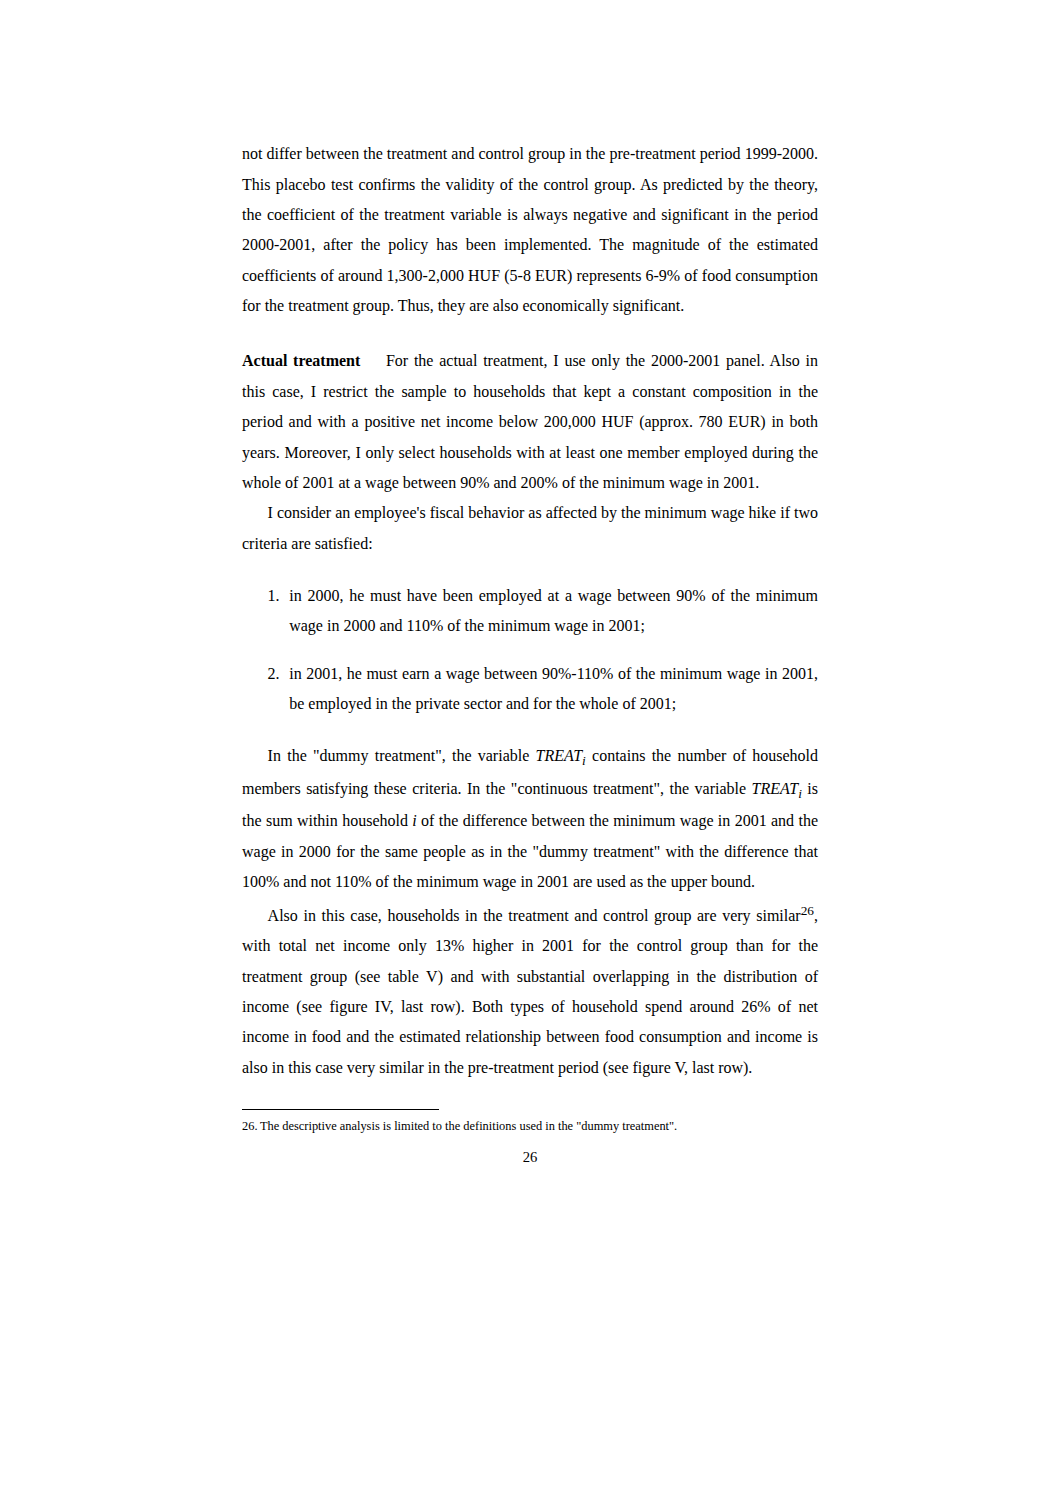not differ between the treatment and control group in the pre-treatment period 1999-2000. This placebo test confirms the validity of the control group. As predicted by the theory, the coefficient of the treatment variable is always negative and significant in the period 2000-2001, after the policy has been implemented. The magnitude of the estimated coefficients of around 1,300-2,000 HUF (5-8 EUR) represents 6-9% of food consumption for the treatment group. Thus, they are also economically significant.
Actual treatment For the actual treatment, I use only the 2000-2001 panel. Also in this case, I restrict the sample to households that kept a constant composition in the period and with a positive net income below 200,000 HUF (approx. 780 EUR) in both years. Moreover, I only select households with at least one member employed during the whole of 2001 at a wage between 90% and 200% of the minimum wage in 2001.
I consider an employee's fiscal behavior as affected by the minimum wage hike if two criteria are satisfied:
in 2000, he must have been employed at a wage between 90% of the minimum wage in 2000 and 110% of the minimum wage in 2001;
in 2001, he must earn a wage between 90%-110% of the minimum wage in 2001, be employed in the private sector and for the whole of 2001;
In the "dummy treatment", the variable TREATi contains the number of household members satisfying these criteria. In the "continuous treatment", the variable TREATi is the sum within household i of the difference between the minimum wage in 2001 and the wage in 2000 for the same people as in the "dummy treatment" with the difference that 100% and not 110% of the minimum wage in 2001 are used as the upper bound.
Also in this case, households in the treatment and control group are very similar26, with total net income only 13% higher in 2001 for the control group than for the treatment group (see table V) and with substantial overlapping in the distribution of income (see figure IV, last row). Both types of household spend around 26% of net income in food and the estimated relationship between food consumption and income is also in this case very similar in the pre-treatment period (see figure V, last row).
26. The descriptive analysis is limited to the definitions used in the "dummy treatment".
26